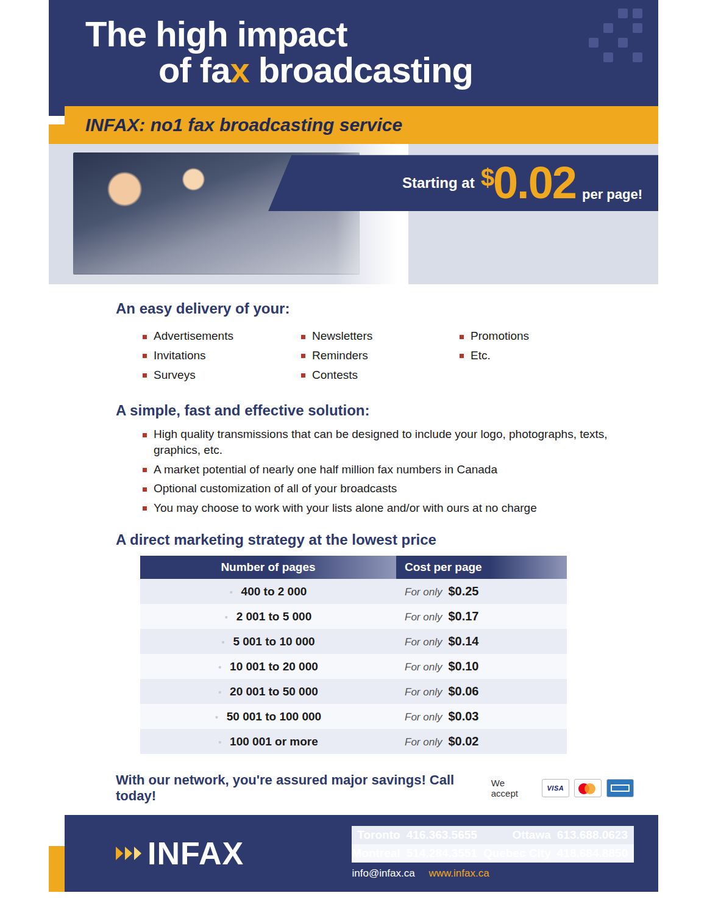The high impact of fax broadcasting
INFAX: no1 fax broadcasting service
Starting at $0.02 per page!
An easy delivery of your:
Advertisements
Invitations
Surveys
Newsletters
Reminders
Contests
Promotions
Etc.
A simple, fast and effective solution:
High quality transmissions that can be designed to include your logo, photographs, texts, graphics, etc.
A market potential of nearly one half million fax numbers in Canada
Optional customization of all of your broadcasts
You may choose to work with your lists alone and/or with ours at no charge
A direct marketing strategy at the lowest price
| Number of pages | Cost per page |
| --- | --- |
| 400 to 2 000 | For only $0.25 |
| 2 001 to 5 000 | For only $0.17 |
| 5 001 to 10 000 | For only $0.14 |
| 10 001 to 20 000 | For only $0.10 |
| 20 001 to 50 000 | For only $0.06 |
| 50 001 to 100 000 | For only $0.03 |
| 100 001 or more | For only $0.02 |
With our network, you're assured major savings! Call today!
We accept
INFAX
| Toronto | 416.363.5655 | Ottawa | 613.688.0623 |
| Montreal | 514.284.3551 | Quebec City | 418.684.8850 |
info@infax.ca www.infax.ca